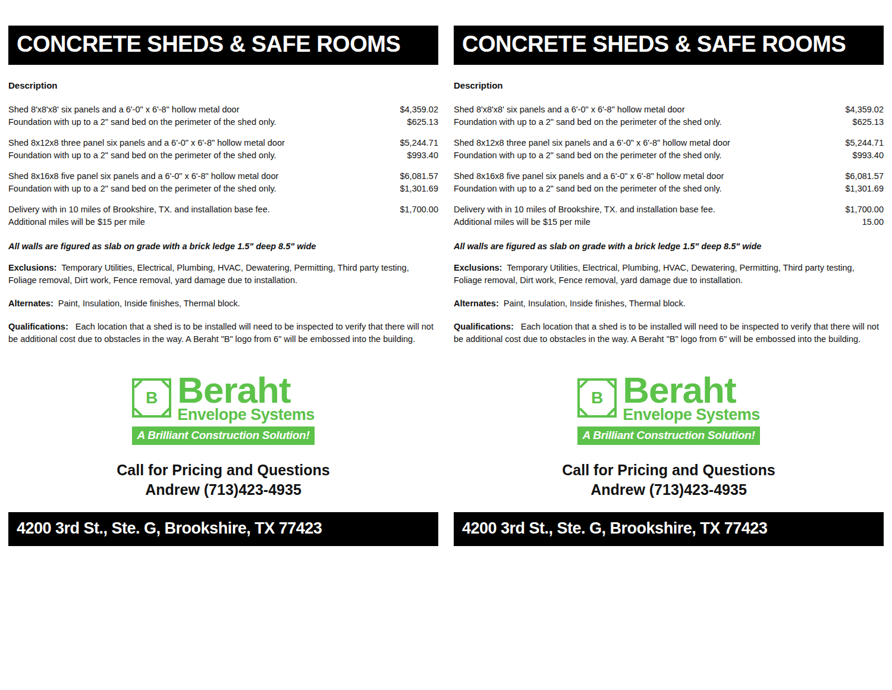CONCRETE SHEDS & SAFE ROOMS
Description
| Shed 8'x8'x8' six panels and a 6'-0" x 6'-8" hollow metal door | $4,359.02 |
| Foundation with up to a 2" sand bed on the perimeter of the shed only. | $625.13 |
| Shed 8x12x8 three panel six panels and a 6'-0" x 6'-8" hollow metal door | $5,244.71 |
| Foundation with up to a 2" sand bed on the perimeter of the shed only. | $993.40 |
| Shed 8x16x8 five panel six panels and a 6'-0" x 6'-8" hollow metal door | $6,081.57 |
| Foundation with up to a 2" sand bed on the perimeter of the shed only. | $1,301.69 |
| Delivery with in 10 miles of Brookshire, TX. and installation base fee. | $1,700.00 |
| Additional miles will be $15 per mile | |
All walls are figured as slab on grade with a brick ledge 1.5" deep 8.5" wide
Exclusions: Temporary Utilities, Electrical, Plumbing, HVAC, Dewatering, Permitting, Third party testing, Foliage removal, Dirt work, Fence removal, yard damage due to installation.
Alternates: Paint, Insulation, Inside finishes, Thermal block.
Qualifications: Each location that a shed is to be installed will need to be inspected to verify that there will not be additional cost due to obstacles in the way. A Beraht "B" logo from 6" will be embossed into the building.
B
Beraht
Envelope Systems
A Brilliant Construction Solution!
Call for Pricing and Questions
Andrew (713)423-4935
4200 3rd St., Ste. G, Brookshire, TX 77423
CONCRETE SHEDS & SAFE ROOMS
Description
| Shed 8'x8'x8' six panels and a 6'-0" x 6'-8" hollow metal door | $4,359.02 |
| Foundation with up to a 2" sand bed on the perimeter of the shed only. | $625.13 |
| Shed 8x12x8 three panel six panels and a 6'-0" x 6'-8" hollow metal door | $5,244.71 |
| Foundation with up to a 2" sand bed on the perimeter of the shed only. | $993.40 |
| Shed 8x16x8 five panel six panels and a 6'-0" x 6'-8" hollow metal door | $6,081.57 |
| Foundation with up to a 2" sand bed on the perimeter of the shed only. | $1,301.69 |
| Delivery with in 10 miles of Brookshire, TX. and installation base fee. | $1,700.00 |
| Additional miles will be $15 per mile | 15.00 |
All walls are figured as slab on grade with a brick ledge 1.5" deep 8.5" wide
Exclusions: Temporary Utilities, Electrical, Plumbing, HVAC, Dewatering, Permitting, Third party testing, Foliage removal, Dirt work, Fence removal, yard damage due to installation.
Alternates: Paint, Insulation, Inside finishes, Thermal block.
Qualifications: Each location that a shed is to be installed will need to be inspected to verify that there will not be additional cost due to obstacles in the way. A Beraht "B" logo from 6" will be embossed into the building.
B
Beraht
Envelope Systems
A Brilliant Construction Solution!
Call for Pricing and Questions
Andrew (713)423-4935
4200 3rd St., Ste. G, Brookshire, TX 77423